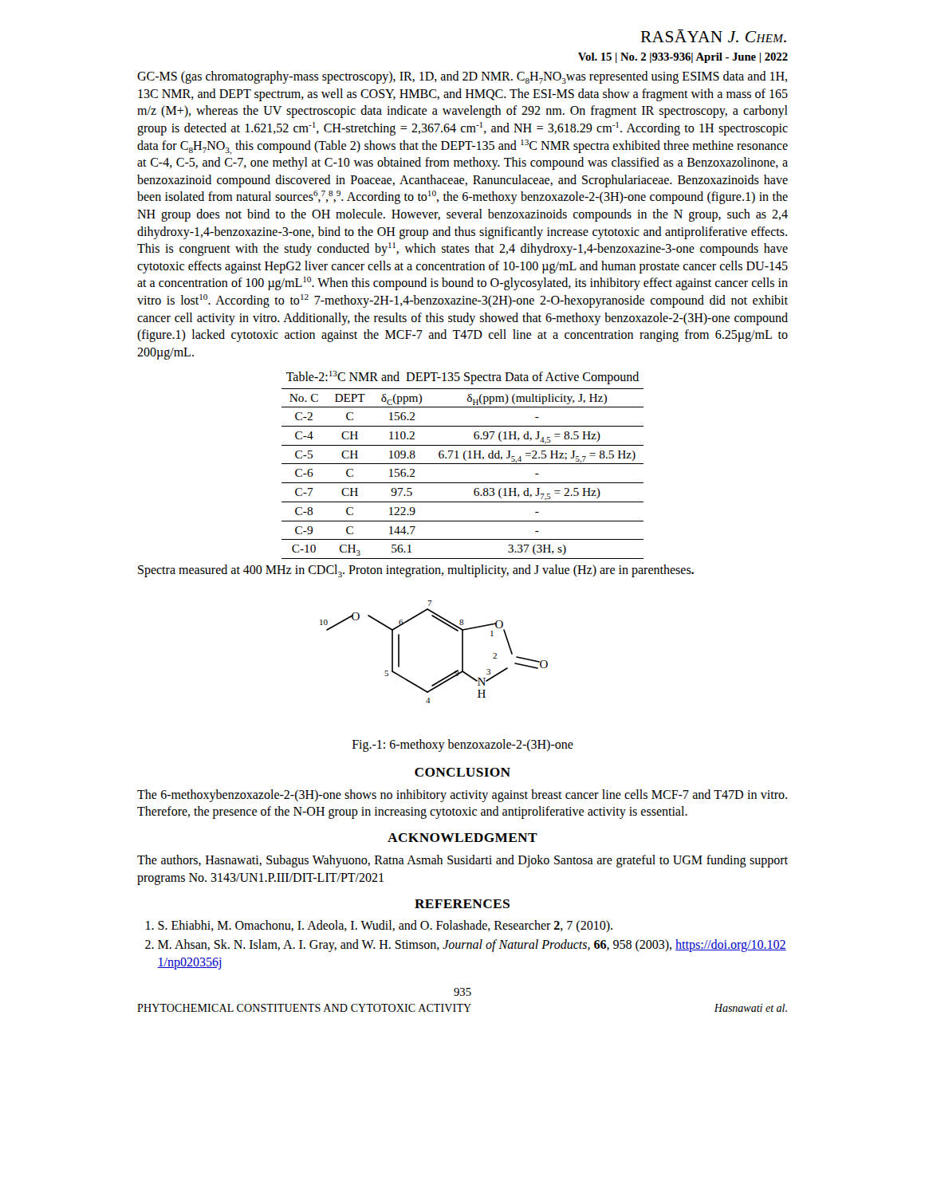RASĀYAN J. Chem.
Vol. 15 | No. 2 |933-936| April - June | 2022
GC-MS (gas chromatography-mass spectroscopy), IR, 1D, and 2D NMR. C8H7NO3was represented using ESIMS data and 1H, 13C NMR, and DEPT spectrum, as well as COSY, HMBC, and HMQC. The ESI-MS data show a fragment with a mass of 165 m/z (M+), whereas the UV spectroscopic data indicate a wavelength of 292 nm. On fragment IR spectroscopy, a carbonyl group is detected at 1.621,52 cm-1, CH-stretching = 2,367.64 cm-1, and NH = 3,618.29 cm-1. According to 1H spectroscopic data for C8H7NO3, this compound (Table 2) shows that the DEPT-135 and 13C NMR spectra exhibited three methine resonance at C-4, C-5, and C-7, one methyl at C-10 was obtained from methoxy. This compound was classified as a Benzoxazolinone, a benzoxazinoid compound discovered in Poaceae, Acanthaceae, Ranunculaceae, and Scrophulariaceae. Benzoxazinoids have been isolated from natural sources6,7,8,9. According to to10, the 6-methoxy benzoxazole-2-(3H)-one compound (figure.1) in the NH group does not bind to the OH molecule. However, several benzoxazinoids compounds in the N group, such as 2,4 dihydroxy-1,4-benzoxazine-3-one, bind to the OH group and thus significantly increase cytotoxic and antiproliferative effects. This is congruent with the study conducted by11, which states that 2,4 dihydroxy-1,4-benzoxazine-3-one compounds have cytotoxic effects against HepG2 liver cancer cells at a concentration of 10-100 µg/mL and human prostate cancer cells DU-145 at a concentration of 100 µg/mL10. When this compound is bound to O-glycosylated, its inhibitory effect against cancer cells in vitro is lost10. According to to12 7-methoxy-2H-1,4-benzoxazine-3(2H)-one 2-O-hexopyranoside compound did not exhibit cancer cell activity in vitro. Additionally, the results of this study showed that 6-methoxy benzoxazole-2-(3H)-one compound (figure.1) lacked cytotoxic action against the MCF-7 and T47D cell line at a concentration ranging from 6.25µg/mL to 200µg/mL.
Table-2: 13 C NMR and DEPT-135 Spectra Data of Active Compound
| No. C | DEPT | δ C (ppm) | δ H (ppm) (multiplicity, J, Hz) |
| --- | --- | --- | --- |
| C-2 | C | 156.2 | - |
| C-4 | CH | 110.2 | 6.97 (1H, d, J 4,5 = 8.5 Hz) |
| C-5 | CH | 109.8 | 6.71 (1H, dd, J 5,4 =2.5 Hz; J 5,7 = 8.5 Hz) |
| C-6 | C | 156.2 | - |
| C-7 | CH | 97.5 | 6.83 (1H, d, J 7,5 = 2.5 Hz) |
| C-8 | C | 122.9 | - |
| C-9 | C | 144.7 | - |
| C-10 | CH 3 | 56.1 | 3.37 (3H, s) |
Spectra measured at 400 MHz in CDCl3. Proton integration, multiplicity, and J value (Hz) are in parentheses.
O O N H O 10 6 7 8 1 2 3 9 4 5
Fig.-1: 6-methoxy benzoxazole-2-(3H)-one
CONCLUSION
The 6-methoxybenzoxazole-2-(3H)-one shows no inhibitory activity against breast cancer line cells MCF-7 and T47D in vitro. Therefore, the presence of the N-OH group in increasing cytotoxic and antiproliferative activity is essential.
ACKNOWLEDGMENT
The authors, Hasnawati, Subagus Wahyuono, Ratna Asmah Susidarti and Djoko Santosa are grateful to UGM funding support programs No. 3143/UN1.P.III/DIT-LIT/PT/2021
REFERENCES
S. Ehiabhi, M. Omachonu, I. Adeola, I. Wudil, and O. Folashade, Researcher 2, 7 (2010).
M. Ahsan, Sk. N. Islam, A. I. Gray, and W. H. Stimson, Journal of Natural Products, 66, 958 (2003), https://doi.org/10.1021/np020356j
935
PHYTOCHEMICAL CONSTITUENTS AND CYTOTOXIC ACTIVITY Hasnawati et al.